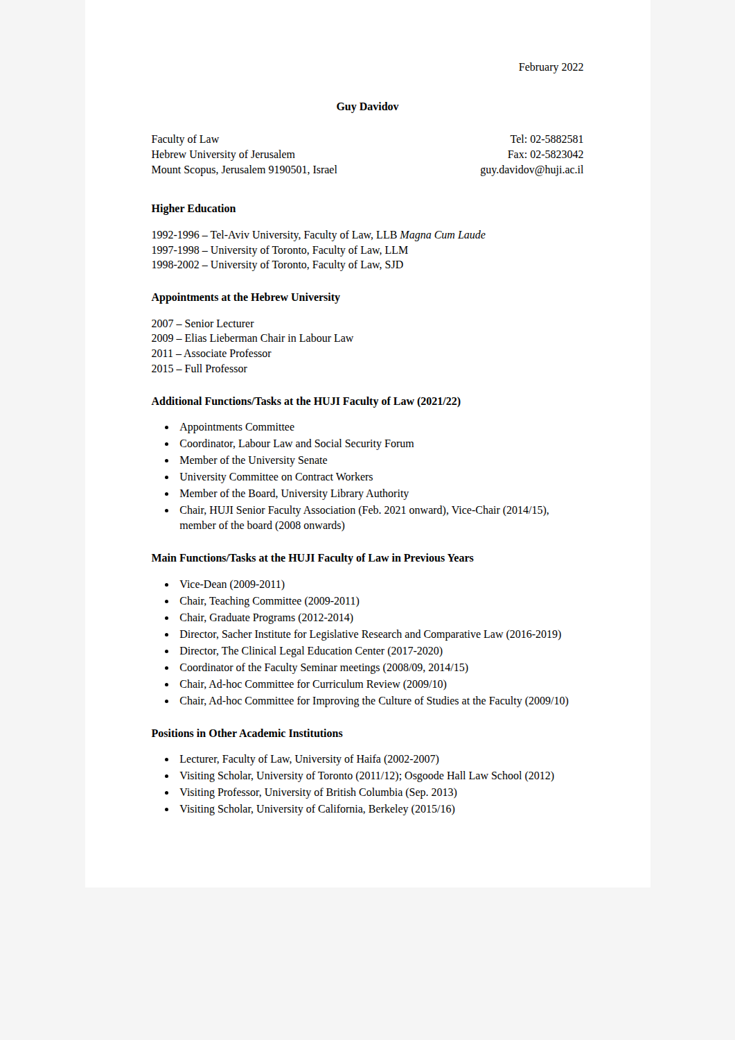February 2022
Guy Davidov
| Faculty of Law | Tel: 02-5882581 |
| Hebrew University of Jerusalem | Fax: 02-5823042 |
| Mount Scopus, Jerusalem 9190501, Israel | guy.davidov@huji.ac.il |
Higher Education
1992-1996 – Tel-Aviv University, Faculty of Law, LLB Magna Cum Laude
1997-1998 – University of Toronto, Faculty of Law, LLM
1998-2002 – University of Toronto, Faculty of Law, SJD
Appointments at the Hebrew University
2007 – Senior Lecturer
2009 – Elias Lieberman Chair in Labour Law
2011 – Associate Professor
2015 – Full Professor
Additional Functions/Tasks at the HUJI Faculty of Law (2021/22)
Appointments Committee
Coordinator, Labour Law and Social Security Forum
Member of the University Senate
University Committee on Contract Workers
Member of the Board, University Library Authority
Chair, HUJI Senior Faculty Association (Feb. 2021 onward), Vice-Chair (2014/15), member of the board (2008 onwards)
Main Functions/Tasks at the HUJI Faculty of Law in Previous Years
Vice-Dean (2009-2011)
Chair, Teaching Committee (2009-2011)
Chair, Graduate Programs (2012-2014)
Director, Sacher Institute for Legislative Research and Comparative Law (2016-2019)
Director, The Clinical Legal Education Center (2017-2020)
Coordinator of the Faculty Seminar meetings (2008/09, 2014/15)
Chair, Ad-hoc Committee for Curriculum Review (2009/10)
Chair, Ad-hoc Committee for Improving the Culture of Studies at the Faculty (2009/10)
Positions in Other Academic Institutions
Lecturer, Faculty of Law, University of Haifa (2002-2007)
Visiting Scholar, University of Toronto (2011/12); Osgoode Hall Law School (2012)
Visiting Professor, University of British Columbia (Sep. 2013)
Visiting Scholar, University of California, Berkeley (2015/16)